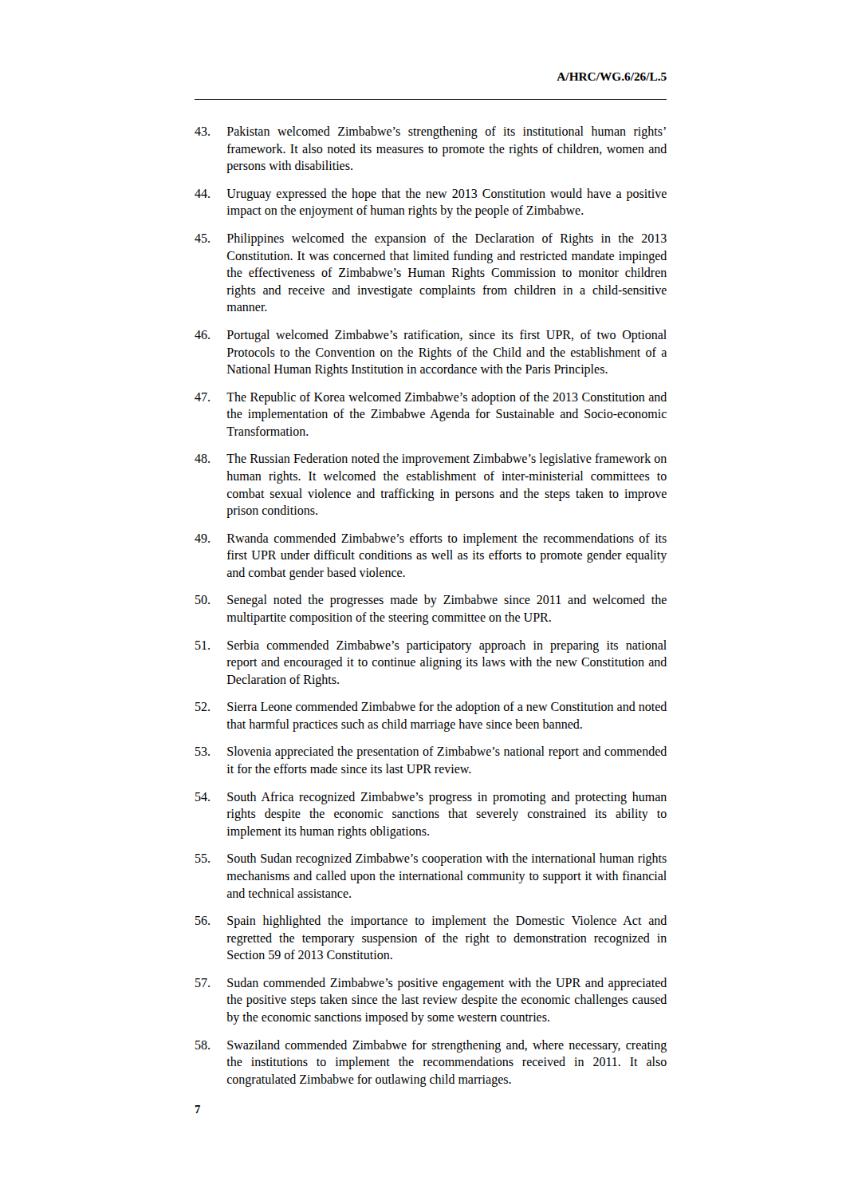A/HRC/WG.6/26/L.5
43. Pakistan welcomed Zimbabwe’s strengthening of its institutional human rights’ framework. It also noted its measures to promote the rights of children, women and persons with disabilities.
44. Uruguay expressed the hope that the new 2013 Constitution would have a positive impact on the enjoyment of human rights by the people of Zimbabwe.
45. Philippines welcomed the expansion of the Declaration of Rights in the 2013 Constitution. It was concerned that limited funding and restricted mandate impinged the effectiveness of Zimbabwe’s Human Rights Commission to monitor children rights and receive and investigate complaints from children in a child-sensitive manner.
46. Portugal welcomed Zimbabwe’s ratification, since its first UPR, of two Optional Protocols to the Convention on the Rights of the Child and the establishment of a National Human Rights Institution in accordance with the Paris Principles.
47. The Republic of Korea welcomed Zimbabwe’s adoption of the 2013 Constitution and the implementation of the Zimbabwe Agenda for Sustainable and Socio-economic Transformation.
48. The Russian Federation noted the improvement Zimbabwe’s legislative framework on human rights. It welcomed the establishment of inter-ministerial committees to combat sexual violence and trafficking in persons and the steps taken to improve prison conditions.
49. Rwanda commended Zimbabwe’s efforts to implement the recommendations of its first UPR under difficult conditions as well as its efforts to promote gender equality and combat gender based violence.
50. Senegal noted the progresses made by Zimbabwe since 2011 and welcomed the multipartite composition of the steering committee on the UPR.
51. Serbia commended Zimbabwe’s participatory approach in preparing its national report and encouraged it to continue aligning its laws with the new Constitution and Declaration of Rights.
52. Sierra Leone commended Zimbabwe for the adoption of a new Constitution and noted that harmful practices such as child marriage have since been banned.
53. Slovenia appreciated the presentation of Zimbabwe’s national report and commended it for the efforts made since its last UPR review.
54. South Africa recognized Zimbabwe’s progress in promoting and protecting human rights despite the economic sanctions that severely constrained its ability to implement its human rights obligations.
55. South Sudan recognized Zimbabwe’s cooperation with the international human rights mechanisms and called upon the international community to support it with financial and technical assistance.
56. Spain highlighted the importance to implement the Domestic Violence Act and regretted the temporary suspension of the right to demonstration recognized in Section 59 of 2013 Constitution.
57. Sudan commended Zimbabwe’s positive engagement with the UPR and appreciated the positive steps taken since the last review despite the economic challenges caused by the economic sanctions imposed by some western countries.
58. Swaziland commended Zimbabwe for strengthening and, where necessary, creating the institutions to implement the recommendations received in 2011. It also congratulated Zimbabwe for outlawing child marriages.
7